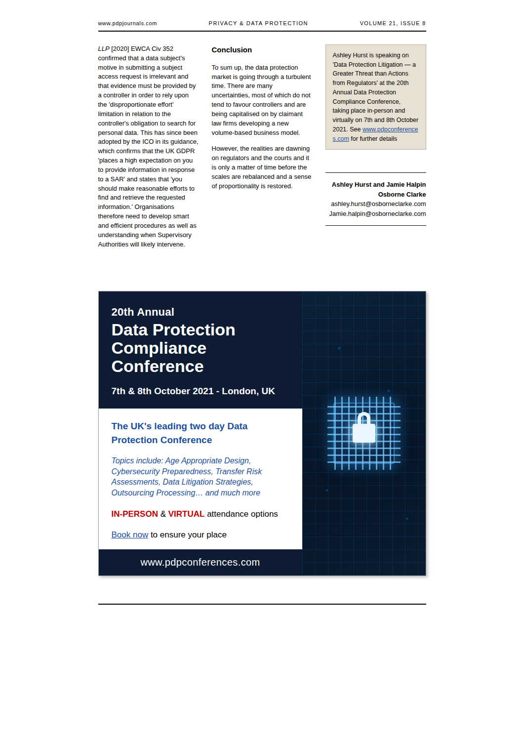www.pdpjournals.com
PRIVACY & DATA PROTECTION
VOLUME 21, ISSUE 8
LLP [2020] EWCA Civ 352 confirmed that a data subject's motive in submitting a subject access request is irrelevant and that evidence must be provided by a controller in order to rely upon the 'disproportionate effort' limitation in relation to the controller's obligation to search for personal data. This has since been adopted by the ICO in its guidance, which confirms that the UK GDPR 'places a high expectation on you to provide information in response to a SAR' and states that 'you should make reasonable efforts to find and retrieve the requested information.' Organisations therefore need to develop smart and efficient procedures as well as understanding when Supervisory Authorities will likely intervene.
Conclusion
To sum up, the data protection market is going through a turbulent time. There are many uncertainties, most of which do not tend to favour controllers and are being capitalised on by claimant law firms developing a new volume-based business model.
However, the realities are dawning on regulators and the courts and it is only a matter of time before the scales are rebalanced and a sense of proportionality is restored.
Ashley Hurst is speaking on 'Data Protection Litigation — a Greater Threat than Actions from Regulators' at the 20th Annual Data Protection Compliance Conference, taking place in-person and virtually on 7th and 8th October 2021. See www.pdpconferences.com for further details
Ashley Hurst and Jamie Halpin
Osborne Clarke
ashley.hurst@osborneclarke.com
Jamie.halpin@osborneclarke.com
20th Annual
Data Protection
Compliance Conference
7th & 8th October 2021 - London, UK
The UK's leading two day Data Protection Conference
Topics include: Age Appropriate Design, Cybersecurity Preparedness, Transfer Risk Assessments, Data Litigation Strategies, Outsourcing Processing… and much more
IN-PERSON & VIRTUAL attendance options
Book now to ensure your place
www.pdpconferences.com